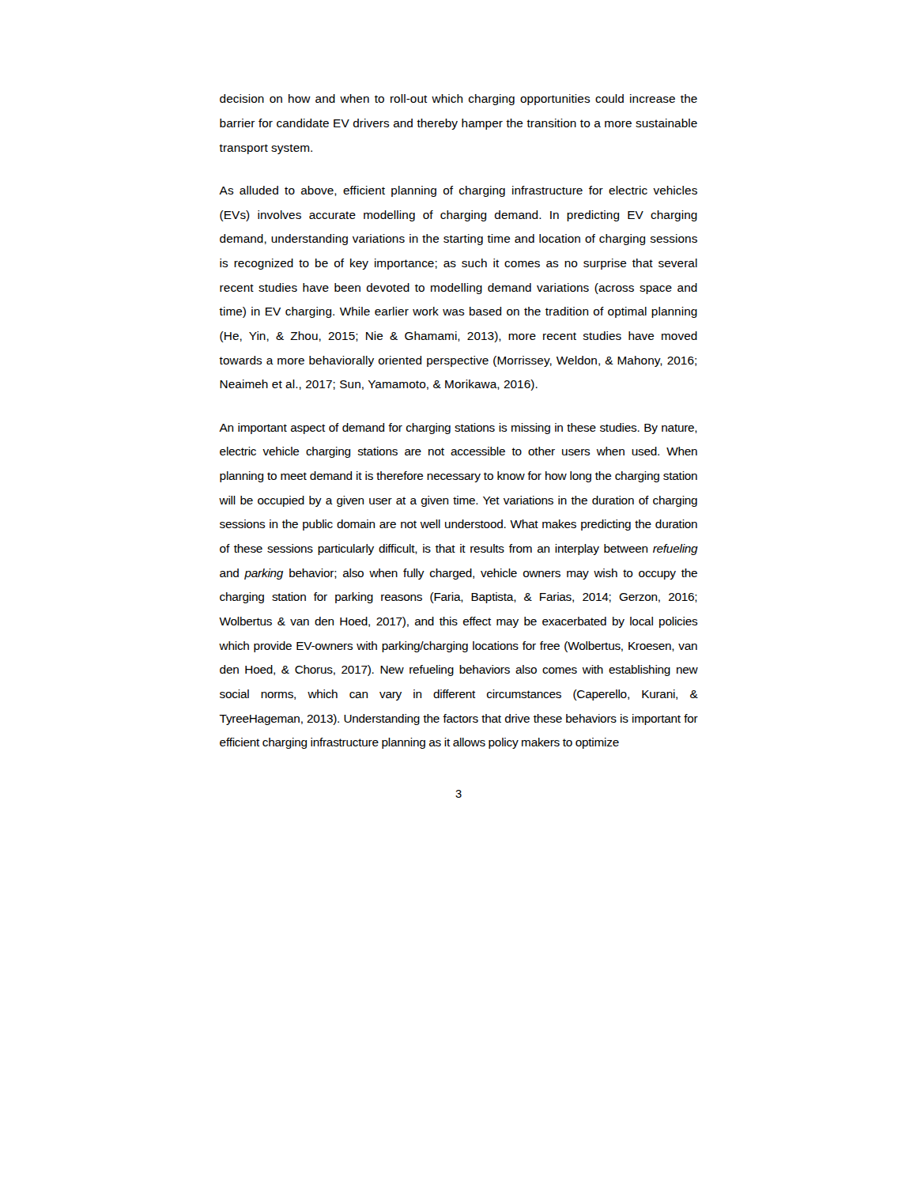decision on how and when to roll-out which charging opportunities could increase the barrier for candidate EV drivers and thereby hamper the transition to a more sustainable transport system.
As alluded to above, efficient planning of charging infrastructure for electric vehicles (EVs) involves accurate modelling of charging demand. In predicting EV charging demand, understanding variations in the starting time and location of charging sessions is recognized to be of key importance; as such it comes as no surprise that several recent studies have been devoted to modelling demand variations (across space and time) in EV charging. While earlier work was based on the tradition of optimal planning (He, Yin, & Zhou, 2015; Nie & Ghamami, 2013), more recent studies have moved towards a more behaviorally oriented perspective (Morrissey, Weldon, & Mahony, 2016; Neaimeh et al., 2017; Sun, Yamamoto, & Morikawa, 2016).
An important aspect of demand for charging stations is missing in these studies. By nature, electric vehicle charging stations are not accessible to other users when used. When planning to meet demand it is therefore necessary to know for how long the charging station will be occupied by a given user at a given time. Yet variations in the duration of charging sessions in the public domain are not well understood. What makes predicting the duration of these sessions particularly difficult, is that it results from an interplay between refueling and parking behavior; also when fully charged, vehicle owners may wish to occupy the charging station for parking reasons (Faria, Baptista, & Farias, 2014; Gerzon, 2016; Wolbertus & van den Hoed, 2017), and this effect may be exacerbated by local policies which provide EV-owners with parking/charging locations for free (Wolbertus, Kroesen, van den Hoed, & Chorus, 2017). New refueling behaviors also comes with establishing new social norms, which can vary in different circumstances (Caperello, Kurani, & TyreeHageman, 2013). Understanding the factors that drive these behaviors is important for efficient charging infrastructure planning as it allows policy makers to optimize
3